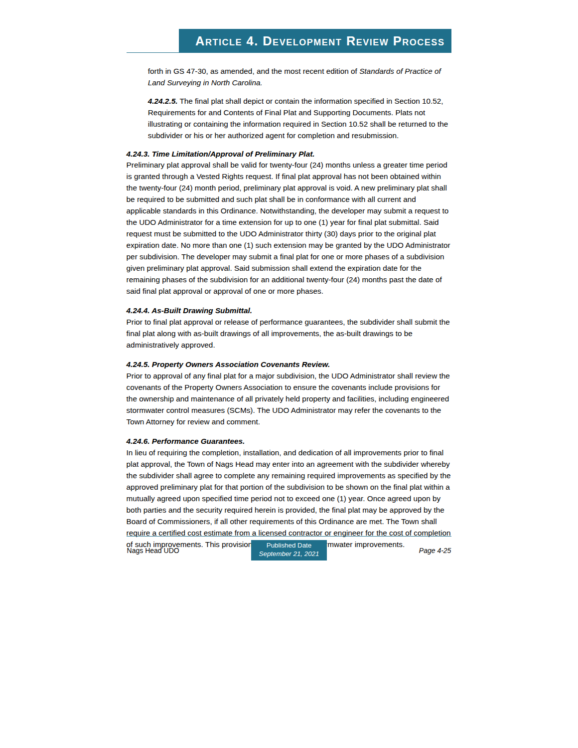Article 4. Development Review Process
forth in GS 47-30, as amended, and the most recent edition of Standards of Practice of Land Surveying in North Carolina.
4.24.2.5. The final plat shall depict or contain the information specified in Section 10.52, Requirements for and Contents of Final Plat and Supporting Documents. Plats not illustrating or containing the information required in Section 10.52 shall be returned to the subdivider or his or her authorized agent for completion and resubmission.
4.24.3. Time Limitation/Approval of Preliminary Plat.
Preliminary plat approval shall be valid for twenty-four (24) months unless a greater time period is granted through a Vested Rights request. If final plat approval has not been obtained within the twenty-four (24) month period, preliminary plat approval is void. A new preliminary plat shall be required to be submitted and such plat shall be in conformance with all current and applicable standards in this Ordinance. Notwithstanding, the developer may submit a request to the UDO Administrator for a time extension for up to one (1) year for final plat submittal. Said request must be submitted to the UDO Administrator thirty (30) days prior to the original plat expiration date. No more than one (1) such extension may be granted by the UDO Administrator per subdivision. The developer may submit a final plat for one or more phases of a subdivision given preliminary plat approval. Said submission shall extend the expiration date for the remaining phases of the subdivision for an additional twenty-four (24) months past the date of said final plat approval or approval of one or more phases.
4.24.4. As-Built Drawing Submittal.
Prior to final plat approval or release of performance guarantees, the subdivider shall submit the final plat along with as-built drawings of all improvements, the as-built drawings to be administratively approved.
4.24.5. Property Owners Association Covenants Review.
Prior to approval of any final plat for a major subdivision, the UDO Administrator shall review the covenants of the Property Owners Association to ensure the covenants include provisions for the ownership and maintenance of all privately held property and facilities, including engineered stormwater control measures (SCMs). The UDO Administrator may refer the covenants to the Town Attorney for review and comment.
4.24.6. Performance Guarantees.
In lieu of requiring the completion, installation, and dedication of all improvements prior to final plat approval, the Town of Nags Head may enter into an agreement with the subdivider whereby the subdivider shall agree to complete any remaining required improvements as specified by the approved preliminary plat for that portion of the subdivision to be shown on the final plat within a mutually agreed upon specified time period not to exceed one (1) year. Once agreed upon by both parties and the security required herein is provided, the final plat may be approved by the Board of Commissioners, if all other requirements of this Ordinance are met. The Town shall require a certified cost estimate from a licensed contractor or engineer for the cost of completion of such improvements. This provision does not apply to stormwater improvements.
| Nags Head UDO | Published Date September 21, 2021 | Page 4-25 |